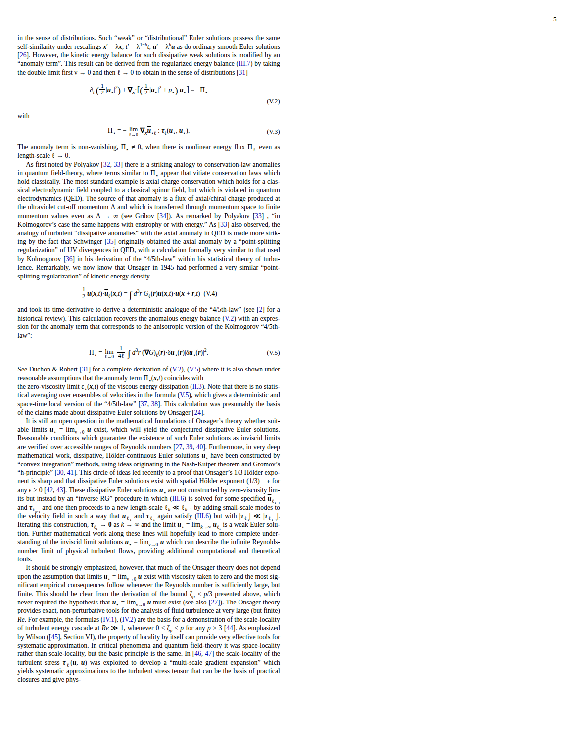5
in the sense of distributions. Such “weak” or “distributional” Euler solutions possess the same self-similarity under rescalings x′ = λx, t′ = λ1−ht, u′ = λhu as do ordinary smooth Euler solutions [26]. However, the kinetic energy balance for such dissipative weak solutions is modified by an “anomaly term”. This result can be derived from the regularized energy balance (III.7) by taking the double limit first ν → 0 and then ℓ → 0 to obtain in the sense of distributions [31]
∂t (12|u⋆|2) + ∇x·[(12|u⋆|2 + p⋆) u⋆] = −Π⋆ (V.2)
with
Π⋆ = − lim ℓ→0 ∇xu⋆ℓ : τℓ(u⋆, u⋆). (V.3)
The anomaly term is non-vanishing, Π⋆ ≠ 0, when there is nonlinear energy flux Πℓ even as length-scale ℓ → 0.
As first noted by Polyakov [32, 33] there is a striking analogy to conservation-law anomalies in quantum field-theory, where terms similar to Π⋆ appear that vitiate conservation laws which hold classically. The most standard example is axial charge conservation which holds for a classical electrodynamic field coupled to a classical spinor field, but which is violated in quantum electrodynamics (QED). The source of that anomaly is a flux of axial/chiral charge produced at the ultraviolet cut-off momentum Λ and which is transferred through momentum space to finite momentum values even as Λ → ∞ (see Gribov [34]). As remarked by Polyakov [33] , “in Kolmogorov’s case the same happens with enstrophy or with energy.” As [33] also observed, the analogy of turbulent “dissipative anomalies” with the axial anomaly in QED is made more striking by the fact that Schwinger [35] originally obtained the axial anomaly by a “point-splitting regularization” of UV divergences in QED, with a calculation formally very similar to that used by Kolmogorov [36] in his derivation of the “4/5th-law” within his statistical theory of turbulence. Remarkably, we now know that Onsager in 1945 had performed a very similar “point-splitting regularization” of kinetic energy density
12 u(x,t)·uℓ(x,t) = ∫ d3r Gℓ(r)u(x,t)·u(x + r,t) (V.4)
and took its time-derivative to derive a deterministic analogue of the “4/5th-law” (see [2] for a historical review). This calculation recovers the anomalous energy balance (V.2) with an expression for the anomaly term that corresponds to the anisotropic version of the Kolmogorov “4/5th-law”:
Π⋆ = lim ℓ→0 14ℓ ∫ d3r (∇G)ℓ(r)·δu⋆(r)|δu⋆(r)|2. (V.5)
See Duchon & Robert [31] for a complete derivation of (V.2), (V.5) where it is also shown under reasonable assumptions that the anomaly term Π⋆(x,t) coincides with
the zero-viscosity limit ε⋆(x,t) of the viscous energy dissipation (II.3). Note that there is no statistical averaging over ensembles of velocities in the formula (V.5), which gives a deterministic and space-time local version of the “4/5th-law” [37, 38]. This calculation was presumably the basis of the claims made about dissipative Euler solutions by Onsager [24].
It is still an open question in the mathematical foundations of Onsager’s theory whether suitable limits u⋆ = limν→0 u exist, which will yield the conjectured dissipative Euler solutions. Reasonable conditions which guarantee the existence of such Euler solutions as inviscid limits are verified over accessible ranges of Reynolds numbers [27, 39, 40]. Furthermore, in very deep mathematical work, dissipative, Hölder-continuous Euler solutions u⋆ have been constructed by “convex integration” methods, using ideas originating in the Nash-Kuiper theorem and Gromov’s “h-principle” [30, 41]. This circle of ideas led recently to a proof that Onsager’s 1/3 Hölder exponent is sharp and that dissipative Euler solutions exist with spatial Hölder exponent (1/3) − ϵ for any ϵ > 0 [42, 43]. These dissipative Euler solutions u⋆ are not constructed by zero-viscosity limits but instead by an “inverse RG” procedure in which (III.6) is solved for some specified uℓk−1 and τℓk−1 and one then proceeds to a new length-scale ℓk ≪ ℓk−1 by adding small-scale modes to the velocity field in such a way that uℓk and τℓk again satisfy (III.6) but with |τℓk| ≪ |τℓk−1|. Iterating this construction, τℓk → 0 as k → ∞ and the limit u⋆ = limk→∞ uℓk is a weak Euler solution. Further mathematical work along these lines will hopefully lead to more complete understanding of the inviscid limit solutions u⋆ = limν→0 u which can describe the infinite Reynolds-number limit of physical turbulent flows, providing additional computational and theoretical tools.
It should be strongly emphasized, however, that much of the Onsager theory does not depend upon the assumption that limits u⋆ = limν→0 u exist with viscosity taken to zero and the most significant empirical consequences follow whenever the Reynolds number is sufficiently large, but finite. This should be clear from the derivation of the bound ζp ≤ p/3 presented above, which never required the hypothesis that u⋆ = limν→0 u must exist (see also [27]). The Onsager theory provides exact, non-perturbative tools for the analysis of fluid turbulence at very large (but finite) Re. For example, the formulas (IV.1), (IV.2) are the basis for a demonstration of the scale-locality of turbulent energy cascade at Re ≫ 1, whenever 0 < ζp < p for any p ≥ 3 [44]. As emphasized by Wilson ([45], Section VI), the property of locality by itself can provide very effective tools for systematic approximation. In critical phenomena and quantum field-theory it was space-locality rather than scale-locality, but the basic principle is the same. In [46, 47] the scale-locality of the turbulent stress τℓ(u, u) was exploited to develop a “multi-scale gradient expansion” which yields systematic approximations to the turbulent stress tensor that can be the basis of practical closures and give phys-